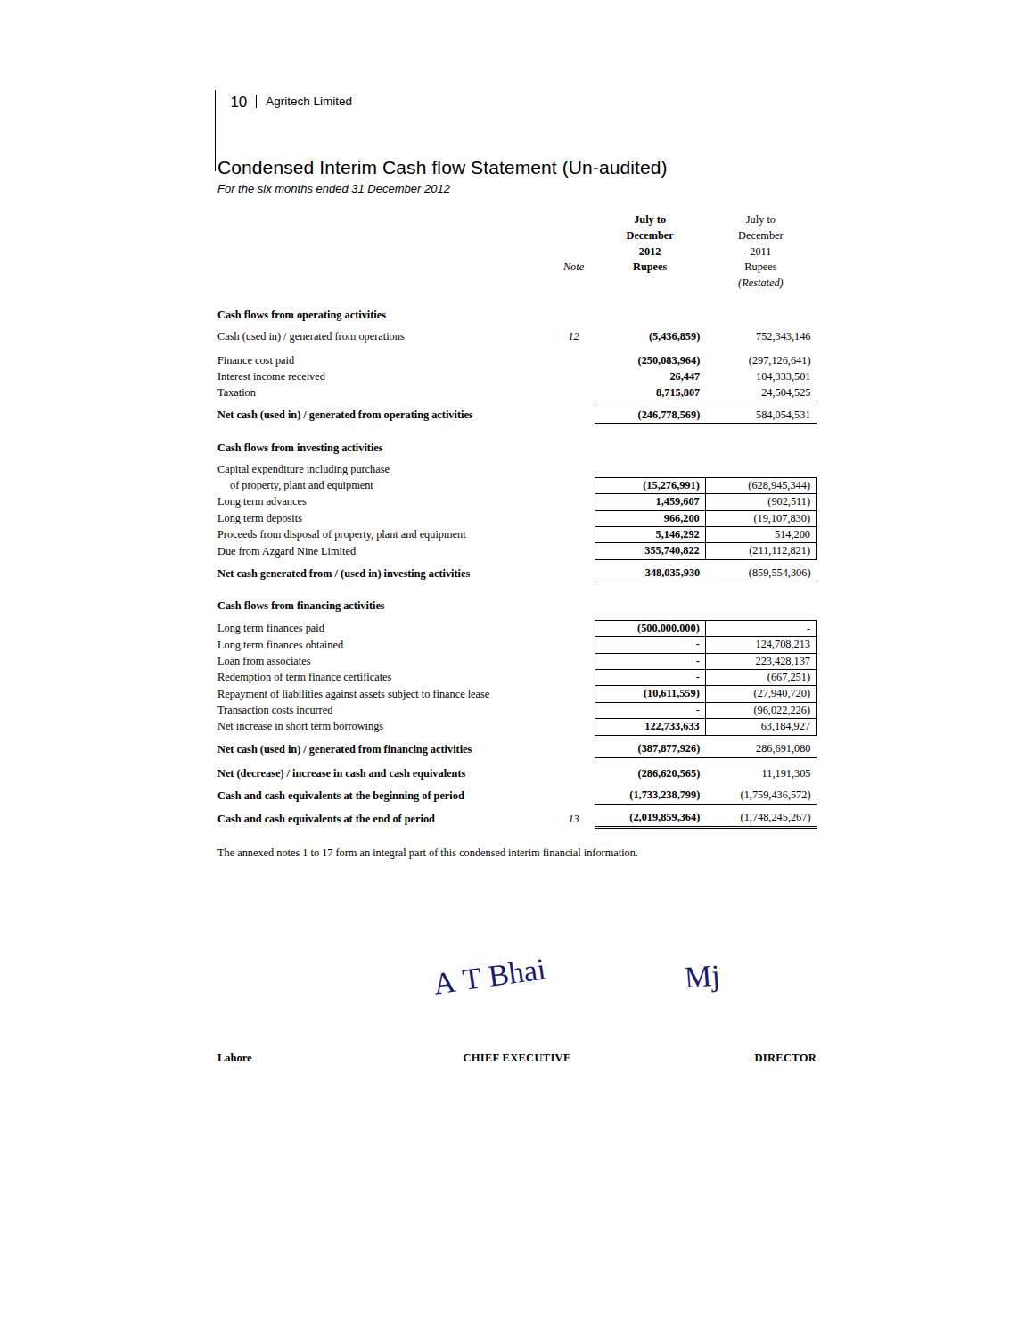10
Agritech Limited
Condensed Interim Cash flow Statement (Un-audited)
For the six months ended 31 December 2012
| | | July to | July to |
| | | December | December |
| | | 2012 | 2011 |
| | Note | Rupees | Rupees |
| | | | (Restated) |
| Cash flows from operating activities | | | |
| Cash (used in) / generated from operations | 12 | (5,436,859) | 752,343,146 |
| Finance cost paid | | (250,083,964) | (297,126,641) |
| Interest income received | | 26,447 | 104,333,501 |
| Taxation | | 8,715,807 | 24,504,525 |
| Net cash (used in) / generated from operating activities | | (246,778,569) | 584,054,531 |
| Cash flows from investing activities | | | |
| Capital expenditure including purchase | | | |
| of property, plant and equipment | | (15,276,991) | (628,945,344) |
| Long term advances | | 1,459,607 | (902,511) |
| Long term deposits | | 966,200 | (19,107,830) |
| Proceeds from disposal of property, plant and equipment | | 5,146,292 | 514,200 |
| Due from Azgard Nine Limited | | 355,740,822 | (211,112,821) |
| Net cash generated from / (used in) investing activities | | 348,035,930 | (859,554,306) |
| Cash flows from financing activities | | | |
| Long term finances paid | | (500,000,000) | - |
| Long term finances obtained | | - | 124,708,213 |
| Loan from associates | | - | 223,428,137 |
| Redemption of term finance certificates | | - | (667,251) |
| Repayment of liabilities against assets subject to finance lease | | (10,611,559) | (27,940,720) |
| Transaction costs incurred | | - | (96,022,226) |
| Net increase in short term borrowings | | 122,733,633 | 63,184,927 |
| Net cash (used in) / generated from financing activities | | (387,877,926) | 286,691,080 |
| Net (decrease) / increase in cash and cash equivalents | | (286,620,565) | 11,191,305 |
| Cash and cash equivalents at the beginning of period | | (1,733,238,799) | (1,759,436,572) |
| Cash and cash equivalents at the end of period | 13 | (2,019,859,364) | (1,748,245,267) |
The annexed notes 1 to 17 form an integral part of this condensed interim financial information.
A T Bhai
Mj
Lahore
CHIEF EXECUTIVE
DIRECTOR